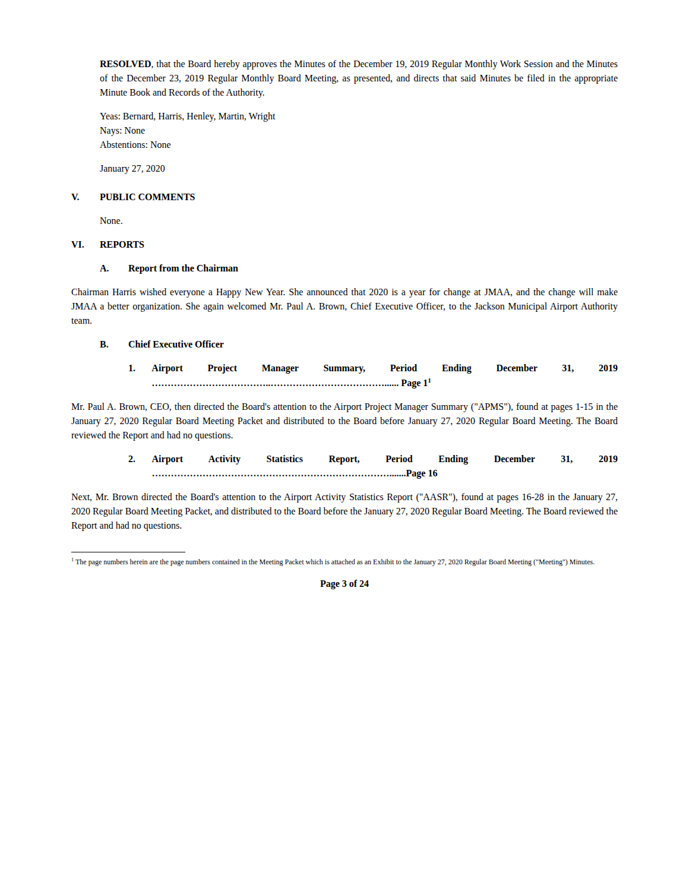RESOLVED, that the Board hereby approves the Minutes of the December 19, 2019 Regular Monthly Work Session and the Minutes of the December 23, 2019 Regular Monthly Board Meeting, as presented, and directs that said Minutes be filed in the appropriate Minute Book and Records of the Authority.
Yeas: Bernard, Harris, Henley, Martin, Wright
Nays: None
Abstentions: None
January 27, 2020
V. PUBLIC COMMENTS
None.
VI. REPORTS
A. Report from the Chairman
Chairman Harris wished everyone a Happy New Year. She announced that 2020 is a year for change at JMAA, and the change will make JMAA a better organization. She again welcomed Mr. Paul A. Brown, Chief Executive Officer, to the Jackson Municipal Airport Authority team.
B. Chief Executive Officer
1. Airport Project Manager Summary, Period Ending December 31, 2019 ………………………………..………………………………...... Page 11
Mr. Paul A. Brown, CEO, then directed the Board's attention to the Airport Project Manager Summary ("APMS"), found at pages 1-15 in the January 27, 2020 Regular Board Meeting Packet and distributed to the Board before January 27, 2020 Regular Board Meeting. The Board reviewed the Report and had no questions.
2. Airport Activity Statistics Report, Period Ending December 31, 2019 ………………………………………………………………….......Page 16
Next, Mr. Brown directed the Board's attention to the Airport Activity Statistics Report ("AASR"), found at pages 16-28 in the January 27, 2020 Regular Board Meeting Packet, and distributed to the Board before the January 27, 2020 Regular Board Meeting. The Board reviewed the Report and had no questions.
1 The page numbers herein are the page numbers contained in the Meeting Packet which is attached as an Exhibit to the January 27, 2020 Regular Board Meeting ("Meeting") Minutes.
Page 3 of 24